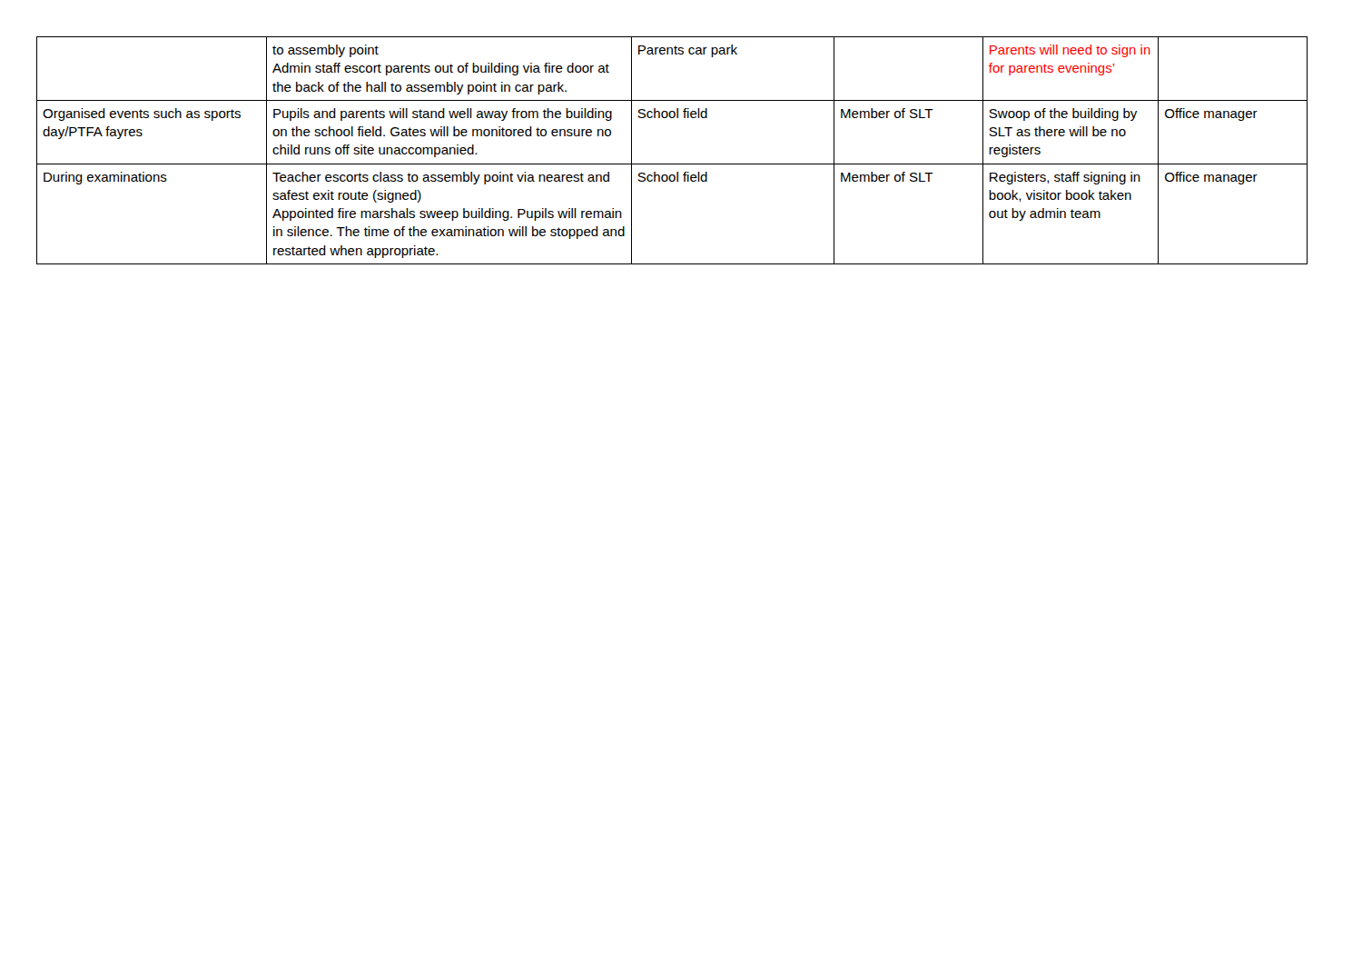| | to assembly point Admin staff escort parents out of building via fire door at the back of the hall to assembly point in car park. | Parents car park | | Parents will need to sign in for parents evenings’ | |
| Organised events such as sports day/PTFA fayres | Pupils and parents will stand well away from the building on the school field. Gates will be monitored to ensure no child runs off site unaccompanied. | School field | Member of SLT | Swoop of the building by SLT as there will be no registers | Office manager |
| During examinations | Teacher escorts class to assembly point via nearest and safest exit route (signed) Appointed fire marshals sweep building. Pupils will remain in silence. The time of the examination will be stopped and restarted when appropriate. | School field | Member of SLT | Registers, staff signing in book, visitor book taken out by admin team | Office manager |